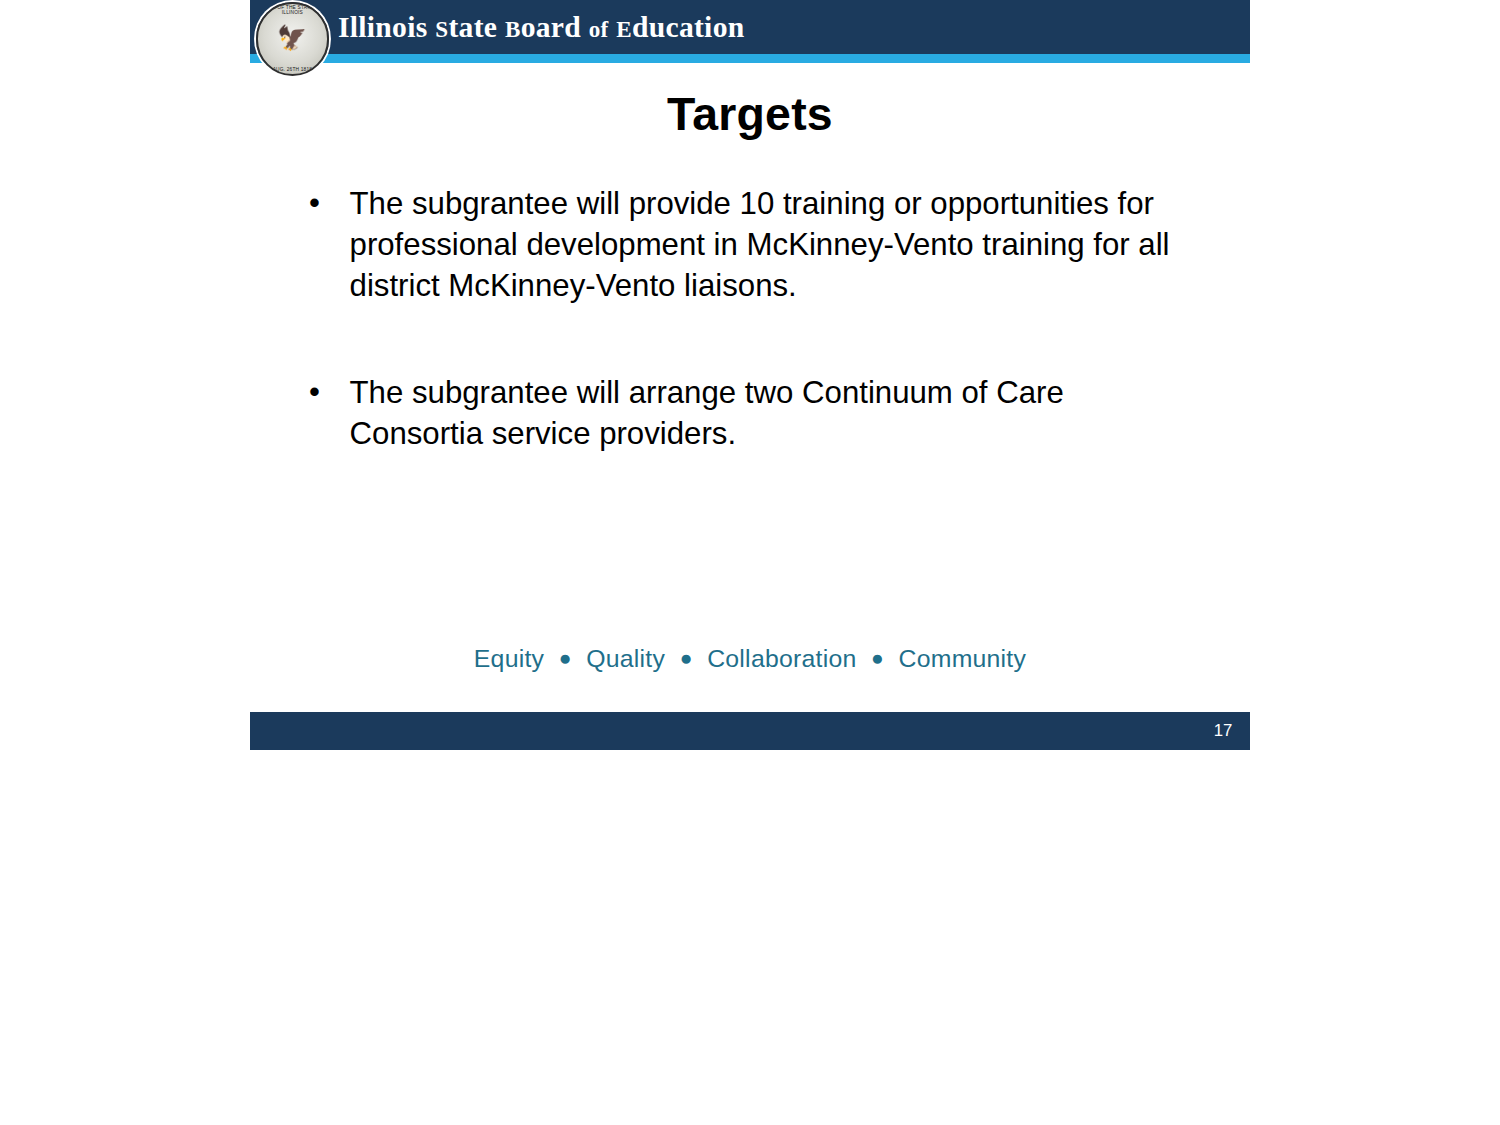Seal of the State of Illinois 🦅 Aug. 26th 1818
Illinois State Board of Education
Targets
The subgrantee will provide 10 training or opportunities for professional development in McKinney-Vento training for all district McKinney-Vento liaisons.
The subgrantee will arrange two Continuum of Care Consortia service providers.
Equity ● Quality ● Collaboration ● Community
17